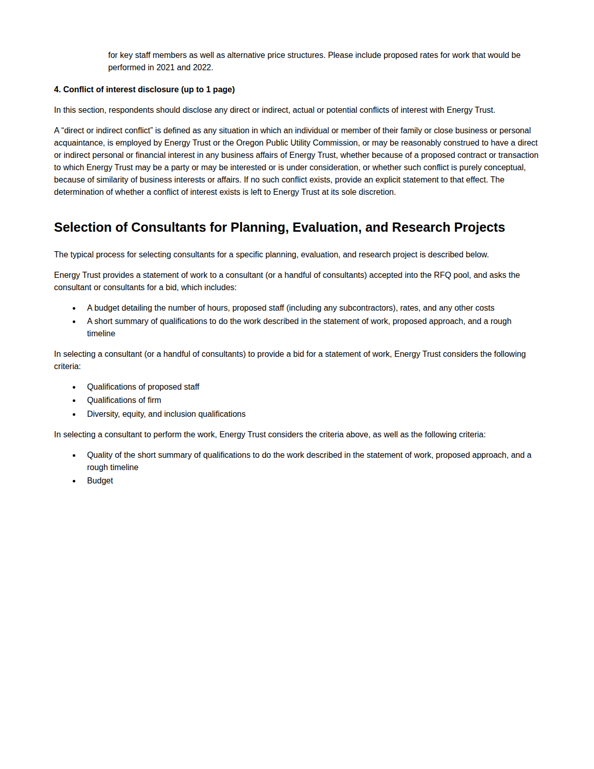for key staff members as well as alternative price structures. Please include proposed rates for work that would be performed in 2021 and 2022.
4. Conflict of interest disclosure (up to 1 page)
In this section, respondents should disclose any direct or indirect, actual or potential conflicts of interest with Energy Trust.
A “direct or indirect conflict” is defined as any situation in which an individual or member of their family or close business or personal acquaintance, is employed by Energy Trust or the Oregon Public Utility Commission, or may be reasonably construed to have a direct or indirect personal or financial interest in any business affairs of Energy Trust, whether because of a proposed contract or transaction to which Energy Trust may be a party or may be interested or is under consideration, or whether such conflict is purely conceptual, because of similarity of business interests or affairs. If no such conflict exists, provide an explicit statement to that effect. The determination of whether a conflict of interest exists is left to Energy Trust at its sole discretion.
Selection of Consultants for Planning, Evaluation, and Research Projects
The typical process for selecting consultants for a specific planning, evaluation, and research project is described below.
Energy Trust provides a statement of work to a consultant (or a handful of consultants) accepted into the RFQ pool, and asks the consultant or consultants for a bid, which includes:
A budget detailing the number of hours, proposed staff (including any subcontractors), rates, and any other costs
A short summary of qualifications to do the work described in the statement of work, proposed approach, and a rough timeline
In selecting a consultant (or a handful of consultants) to provide a bid for a statement of work, Energy Trust considers the following criteria:
Qualifications of proposed staff
Qualifications of firm
Diversity, equity, and inclusion qualifications
In selecting a consultant to perform the work, Energy Trust considers the criteria above, as well as the following criteria:
Quality of the short summary of qualifications to do the work described in the statement of work, proposed approach, and a rough timeline
Budget